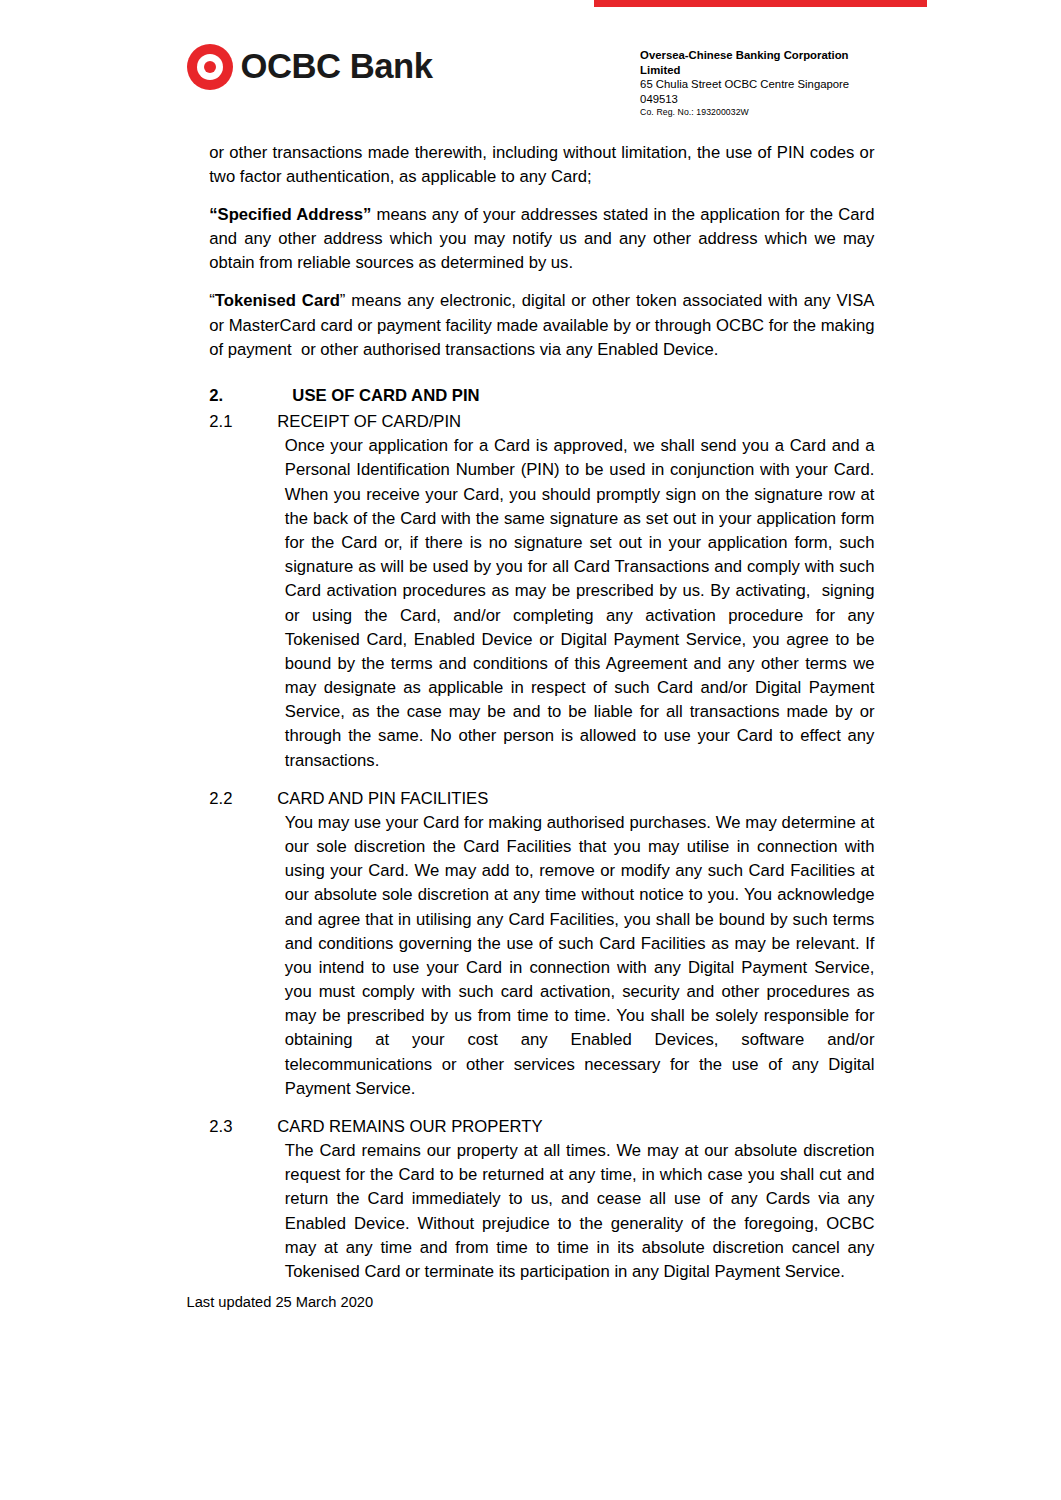OCBC Bank
Oversea-Chinese Banking Corporation Limited
65 Chulia Street OCBC Centre Singapore 049513
Co. Reg. No.: 193200032W
or other transactions made therewith, including without limitation, the use of PIN codes or two factor authentication, as applicable to any Card;
“Specified Address” means any of your addresses stated in the application for the Card and any other address which you may notify us and any other address which we may obtain from reliable sources as determined by us.
“Tokenised Card” means any electronic, digital or other token associated with any VISA or MasterCard card or payment facility made available by or through OCBC for the making of payment or other authorised transactions via any Enabled Device.
2. USE OF CARD AND PIN
2.1 RECEIPT OF CARD/PIN
Once your application for a Card is approved, we shall send you a Card and a Personal Identification Number (PIN) to be used in conjunction with your Card. When you receive your Card, you should promptly sign on the signature row at the back of the Card with the same signature as set out in your application form for the Card or, if there is no signature set out in your application form, such signature as will be used by you for all Card Transactions and comply with such Card activation procedures as may be prescribed by us. By activating, signing or using the Card, and/or completing any activation procedure for any Tokenised Card, Enabled Device or Digital Payment Service, you agree to be bound by the terms and conditions of this Agreement and any other terms we may designate as applicable in respect of such Card and/or Digital Payment Service, as the case may be and to be liable for all transactions made by or through the same. No other person is allowed to use your Card to effect any transactions.
2.2 CARD AND PIN FACILITIES
You may use your Card for making authorised purchases. We may determine at our sole discretion the Card Facilities that you may utilise in connection with using your Card. We may add to, remove or modify any such Card Facilities at our absolute sole discretion at any time without notice to you. You acknowledge and agree that in utilising any Card Facilities, you shall be bound by such terms and conditions governing the use of such Card Facilities as may be relevant. If you intend to use your Card in connection with any Digital Payment Service, you must comply with such card activation, security and other procedures as may be prescribed by us from time to time. You shall be solely responsible for obtaining at your cost any Enabled Devices, software and/or telecommunications or other services necessary for the use of any Digital Payment Service.
2.3 CARD REMAINS OUR PROPERTY
The Card remains our property at all times. We may at our absolute discretion request for the Card to be returned at any time, in which case you shall cut and return the Card immediately to us, and cease all use of any Cards via any Enabled Device. Without prejudice to the generality of the foregoing, OCBC may at any time and from time to time in its absolute discretion cancel any Tokenised Card or terminate its participation in any Digital Payment Service.
Last updated 25 March 2020